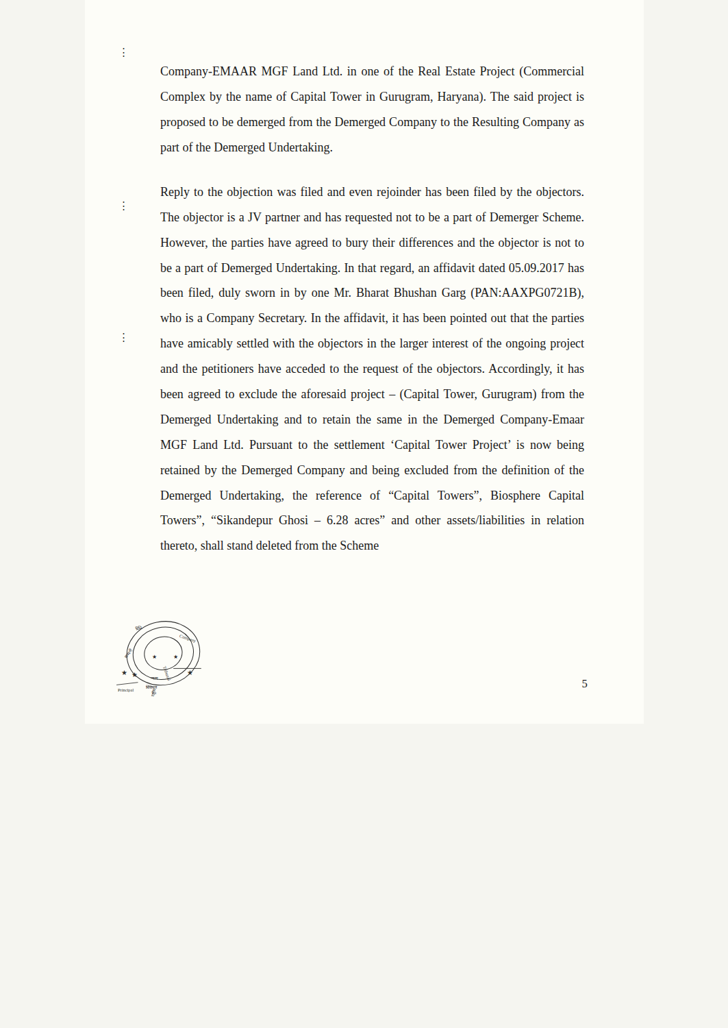⋮
⋮
⋮
Company-EMAAR MGF Land Ltd. in one of the Real Estate Project (Commercial Complex by the name of Capital Tower in Gurugram, Haryana). The said project is proposed to be demerged from the Demerged Company to the Resulting Company as part of the Demerged Undertaking.
Reply to the objection was filed and even rejoinder has been filed by the objectors. The objector is a JV partner and has requested not to be a part of Demerger Scheme. However, the parties have agreed to bury their differences and the objector is not to be a part of Demerged Undertaking. In that regard, an affidavit dated 05.09.2017 has been filed, duly sworn in by one Mr. Bharat Bhushan Garg (PAN:AAXPG0721B), who is a Company Secretary. In the affidavit, it has been pointed out that the parties have amicably settled with the objectors in the larger interest of the ongoing project and the petitioners have acceded to the request of the objectors. Accordingly, it has been agreed to exclude the aforesaid project – (Capital Tower, Gurugram) from the Demerged Undertaking and to retain the same in the Demerged Company-Emaar MGF Land Ltd. Pursuant to the settlement ‘Capital Tower Project’ is now being retained by the Demerged Company and being excluded from the definition of the Demerged Undertaking, the reference of “Capital Towers”, Biosphere Capital Towers”, “Sikandepur Ghosi – 6.28 acres” and other assets/liabilities in relation thereto, shall stand deleted from the Scheme
कम्पनी विधि Company Tribunal राष्ट्रीय National ★ ★ ★ ★ ★ न्याय प्रिंसिपल Principal
5